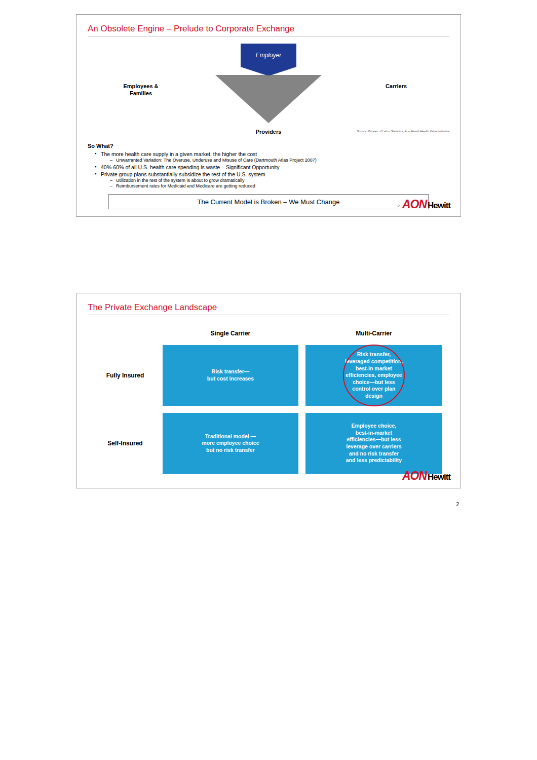An Obsolete Engine – Prelude to Corporate Exchange
Employer
Employees &
Families
Carriers
Providers
Source: Bureau of Labor Statistics, Aon Hewitt Health Value Initiative
So What?
The more health care supply in a given market, the higher the cost
Unwarranted Variation: The Overuse, Underuse and Misuse of Care (Dartmouth Atlas Project 2007)
40%-60% of all U.S. health care spending is waste – Significant Opportunity
Private group plans substantially subsidize the rest of the U.S. system
Utilization in the rest of the system is about to grow dramatically
Reimbursement rates for Medicaid and Medicare are getting reduced
The Current Model is Broken – We Must Change
2
AON Hewitt
The Private Exchange Landscape
| | Single Carrier | Multi-Carrier |
| --- | --- | --- |
| Fully Insured | Risk transfer— but cost increases | Risk transfer, leveraged competition, best-in market efficiencies, employee choice—but less control over plan design |
| Self-Insured | Traditional model — more employee choice but no risk transfer | Employee choice, best-in-market efficiencies—but less leverage over carriers and no risk transfer and less predictability |
AON Hewitt
2